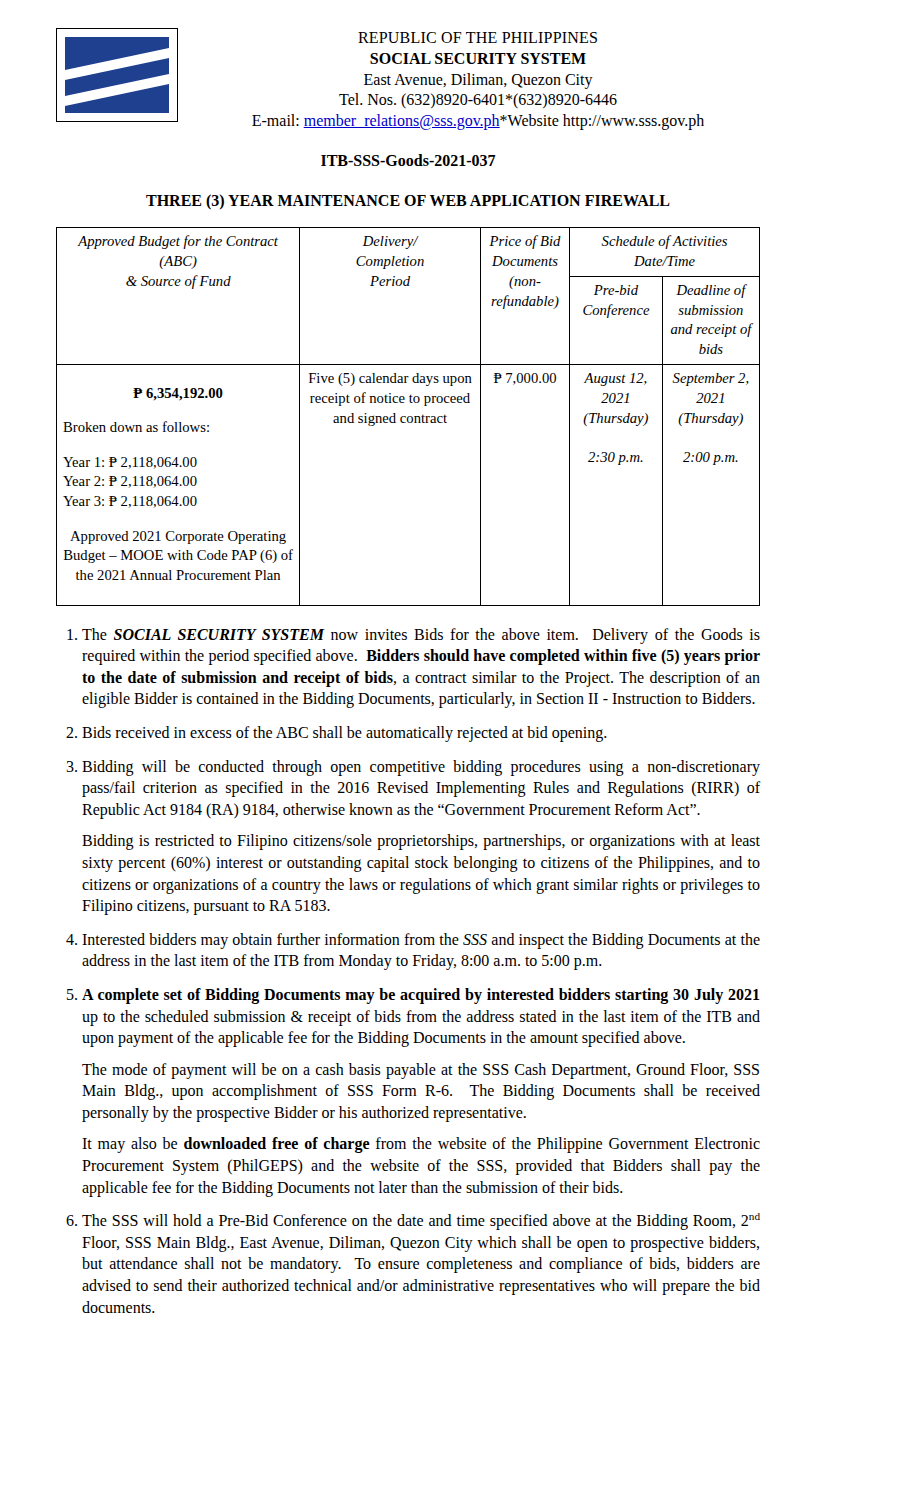REPUBLIC OF THE PHILIPPINES
SOCIAL SECURITY SYSTEM
East Avenue, Diliman, Quezon City
Tel. Nos. (632)8920-6401*(632)8920-6446
E-mail: member_relations@sss.gov.ph*Website http://www.sss.gov.ph
ITB-SSS-Goods-2021-037
THREE (3) YEAR MAINTENANCE OF WEB APPLICATION FIREWALL
| Approved Budget for the Contract (ABC) & Source of Fund | Delivery/ Completion Period | Price of Bid Documents (non-refundable) | Schedule of Activities Date/Time |
| --- | --- | --- | --- |
| Pre-bid Conference | Deadline of submission and receipt of bids |
| ₱ 6,354,192.00 Broken down as follows: Year 1: ₱ 2,118,064.00 Year 2: ₱ 2,118,064.00 Year 3: ₱ 2,118,064.00 Approved 2021 Corporate Operating Budget – MOOE with Code PAP (6) of the 2021 Annual Procurement Plan | Five (5) calendar days upon receipt of notice to proceed and signed contract | ₱ 7,000.00 | August 12, 2021 (Thursday) 2:30 p.m. | September 2, 2021 (Thursday) 2:00 p.m. |
The SOCIAL SECURITY SYSTEM now invites Bids for the above item. Delivery of the Goods is required within the period specified above. Bidders should have completed within five (5) years prior to the date of submission and receipt of bids, a contract similar to the Project. The description of an eligible Bidder is contained in the Bidding Documents, particularly, in Section II - Instruction to Bidders.
Bids received in excess of the ABC shall be automatically rejected at bid opening.
Bidding will be conducted through open competitive bidding procedures using a non-discretionary pass/fail criterion as specified in the 2016 Revised Implementing Rules and Regulations (RIRR) of Republic Act 9184 (RA) 9184, otherwise known as the “Government Procurement Reform Act”.
Bidding is restricted to Filipino citizens/sole proprietorships, partnerships, or organizations with at least sixty percent (60%) interest or outstanding capital stock belonging to citizens of the Philippines, and to citizens or organizations of a country the laws or regulations of which grant similar rights or privileges to Filipino citizens, pursuant to RA 5183.
Interested bidders may obtain further information from the SSS and inspect the Bidding Documents at the address in the last item of the ITB from Monday to Friday, 8:00 a.m. to 5:00 p.m.
A complete set of Bidding Documents may be acquired by interested bidders starting 30 July 2021 up to the scheduled submission & receipt of bids from the address stated in the last item of the ITB and upon payment of the applicable fee for the Bidding Documents in the amount specified above.
The mode of payment will be on a cash basis payable at the SSS Cash Department, Ground Floor, SSS Main Bldg., upon accomplishment of SSS Form R-6. The Bidding Documents shall be received personally by the prospective Bidder or his authorized representative.
It may also be downloaded free of charge from the website of the Philippine Government Electronic Procurement System (PhilGEPS) and the website of the SSS, provided that Bidders shall pay the applicable fee for the Bidding Documents not later than the submission of their bids.
The SSS will hold a Pre-Bid Conference on the date and time specified above at the Bidding Room, 2nd Floor, SSS Main Bldg., East Avenue, Diliman, Quezon City which shall be open to prospective bidders, but attendance shall not be mandatory. To ensure completeness and compliance of bids, bidders are advised to send their authorized technical and/or administrative representatives who will prepare the bid documents.